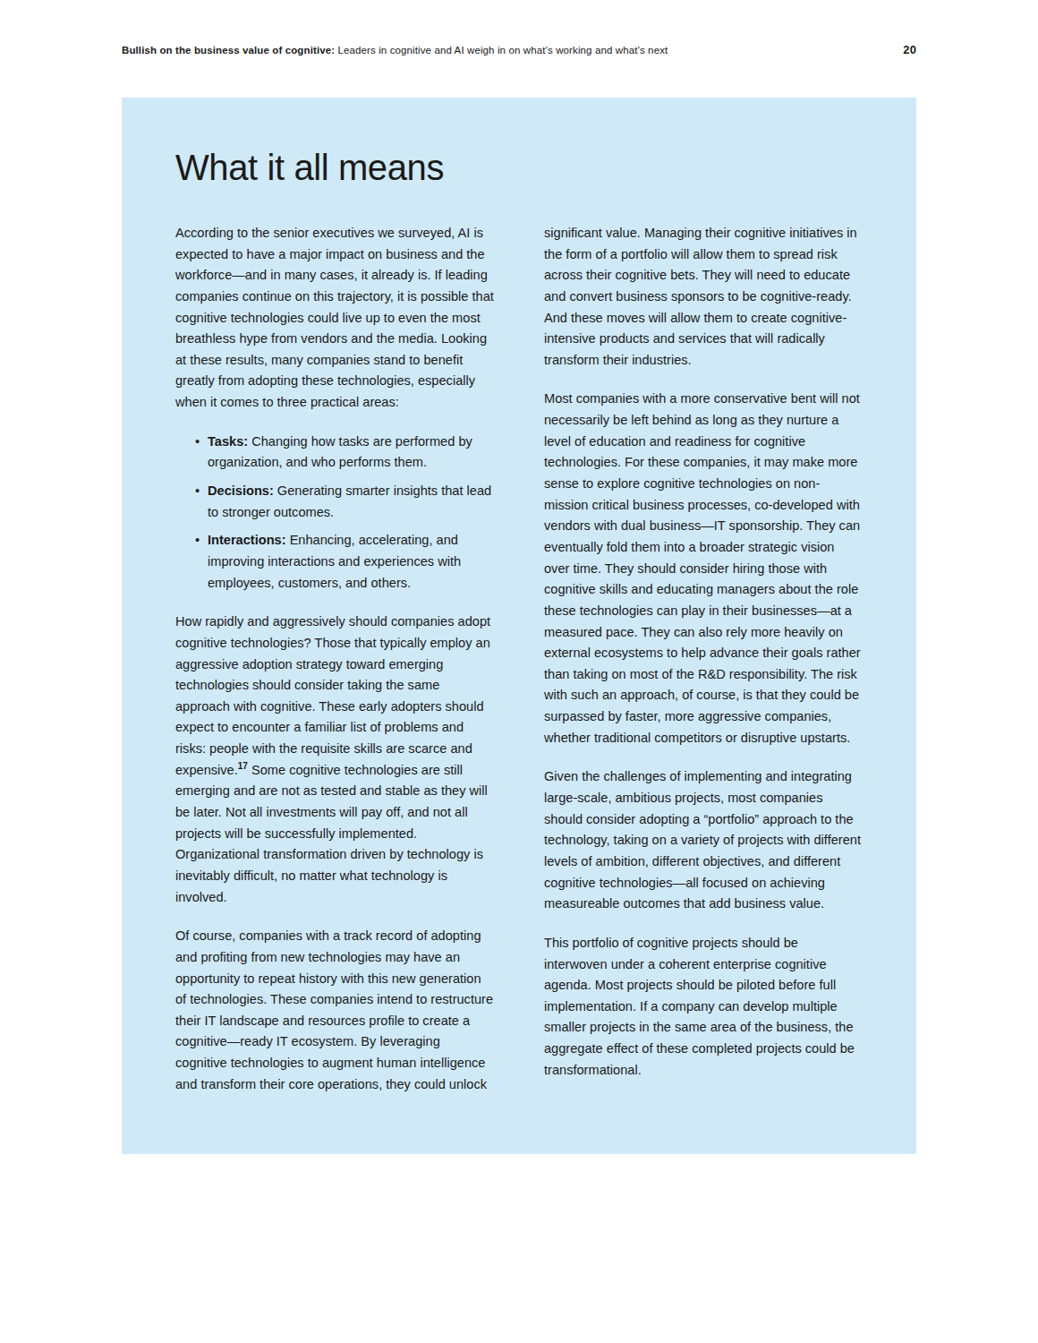Bullish on the business value of cognitive: Leaders in cognitive and AI weigh in on what’s working and what’s next
20
What it all means
According to the senior executives we surveyed, AI is expected to have a major impact on business and the workforce—and in many cases, it already is. If leading companies continue on this trajectory, it is possible that cognitive technologies could live up to even the most breathless hype from vendors and the media. Looking at these results, many companies stand to benefit greatly from adopting these technologies, especially when it comes to three practical areas:
Tasks: Changing how tasks are performed by organization, and who performs them.
Decisions: Generating smarter insights that lead to stronger outcomes.
Interactions: Enhancing, accelerating, and improving interactions and experiences with employees, customers, and others.
How rapidly and aggressively should companies adopt cognitive technologies? Those that typically employ an aggressive adoption strategy toward emerging technologies should consider taking the same approach with cognitive. These early adopters should expect to encounter a familiar list of problems and risks: people with the requisite skills are scarce and expensive.17 Some cognitive technologies are still emerging and are not as tested and stable as they will be later. Not all investments will pay off, and not all projects will be successfully implemented. Organizational transformation driven by technology is inevitably difficult, no matter what technology is involved.
Of course, companies with a track record of adopting and profiting from new technologies may have an opportunity to repeat history with this new generation of technologies. These companies intend to restructure their IT landscape and resources profile to create a cognitive—ready IT ecosystem. By leveraging cognitive technologies to augment human intelligence and transform their core operations, they could unlock significant value. Managing their cognitive initiatives in the form of a portfolio will allow them to spread risk across their cognitive bets. They will need to educate and convert business sponsors to be cognitive-ready. And these moves will allow them to create cognitive-intensive products and services that will radically transform their industries.
Most companies with a more conservative bent will not necessarily be left behind as long as they nurture a level of education and readiness for cognitive technologies. For these companies, it may make more sense to explore cognitive technologies on non-mission critical business processes, co-developed with vendors with dual business—IT sponsorship. They can eventually fold them into a broader strategic vision over time. They should consider hiring those with cognitive skills and educating managers about the role these technologies can play in their businesses—at a measured pace. They can also rely more heavily on external ecosystems to help advance their goals rather than taking on most of the R&D responsibility. The risk with such an approach, of course, is that they could be surpassed by faster, more aggressive companies, whether traditional competitors or disruptive upstarts.
Given the challenges of implementing and integrating large-scale, ambitious projects, most companies should consider adopting a “portfolio” approach to the technology, taking on a variety of projects with different levels of ambition, different objectives, and different cognitive technologies—all focused on achieving measureable outcomes that add business value.
This portfolio of cognitive projects should be interwoven under a coherent enterprise cognitive agenda. Most projects should be piloted before full implementation. If a company can develop multiple smaller projects in the same area of the business, the aggregate effect of these completed projects could be transformational.